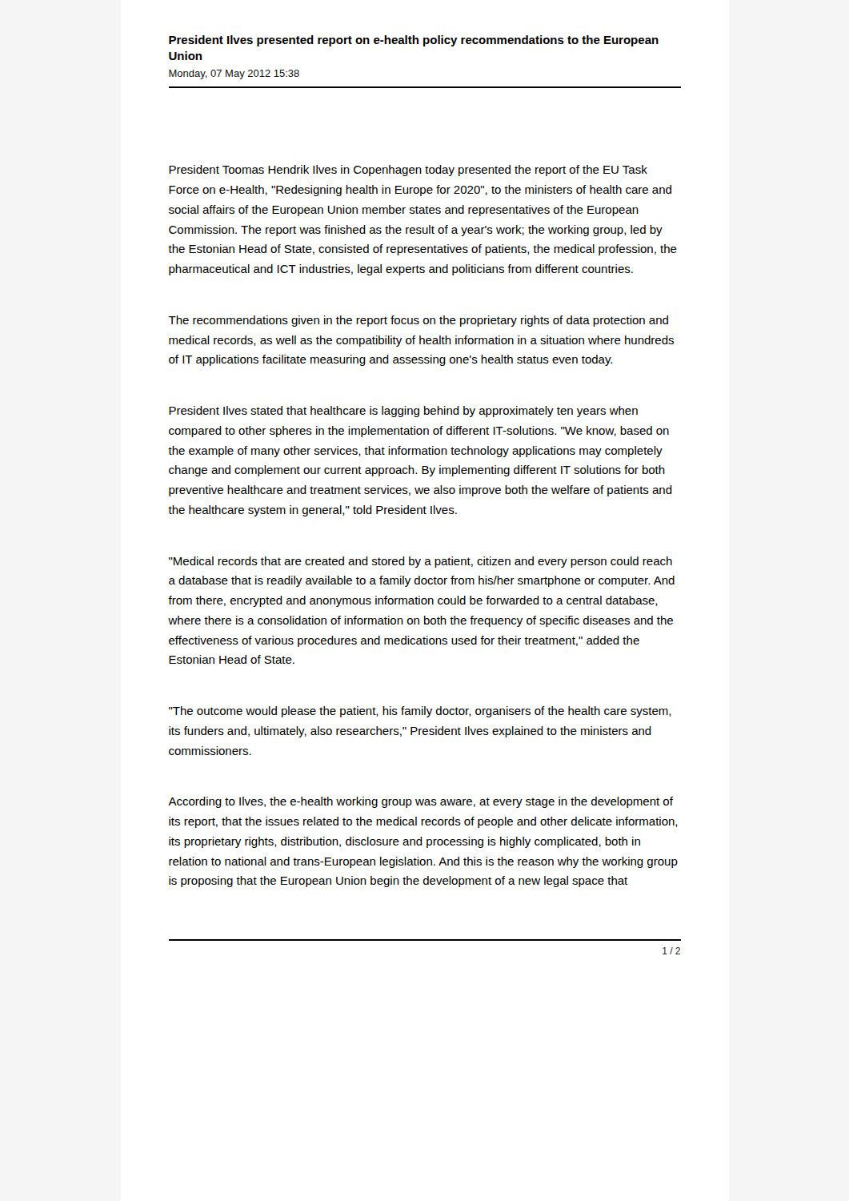President Ilves presented report on e-health policy recommendations to the European Union
Monday, 07 May 2012 15:38
President Toomas Hendrik Ilves in Copenhagen today presented the report of the EU Task Force on e-Health, "Redesigning health in Europe for 2020", to the ministers of health care and social affairs of the European Union member states and representatives of the European Commission. The report was finished as the result of a year's work; the working group, led by the Estonian Head of State, consisted of representatives of patients, the medical profession, the pharmaceutical and ICT industries, legal experts and politicians from different countries.
The recommendations given in the report focus on the proprietary rights of data protection and medical records, as well as the compatibility of health information in a situation where hundreds of IT applications facilitate measuring and assessing one's health status even today.
President Ilves stated that healthcare is lagging behind by approximately ten years when compared to other spheres in the implementation of different IT-solutions. "We know, based on the example of many other services, that information technology applications may completely change and complement our current approach. By implementing different IT solutions for both preventive healthcare and treatment services, we also improve both the welfare of patients and the healthcare system in general," told President Ilves.
"Medical records that are created and stored by a patient, citizen and every person could reach a database that is readily available to a family doctor from his/her smartphone or computer. And from there, encrypted and anonymous information could be forwarded to a central database, where there is a consolidation of information on both the frequency of specific diseases and the effectiveness of various procedures and medications used for their treatment," added the Estonian Head of State.
"The outcome would please the patient, his family doctor, organisers of the health care system, its funders and, ultimately, also researchers," President Ilves explained to the ministers and commissioners.
According to Ilves, the e-health working group was aware, at every stage in the development of its report, that the issues related to the medical records of people and other delicate information, its proprietary rights, distribution, disclosure and processing is highly complicated, both in relation to national and trans-European legislation. And this is the reason why the working group is proposing that the European Union begin the development of a new legal space that
1 / 2